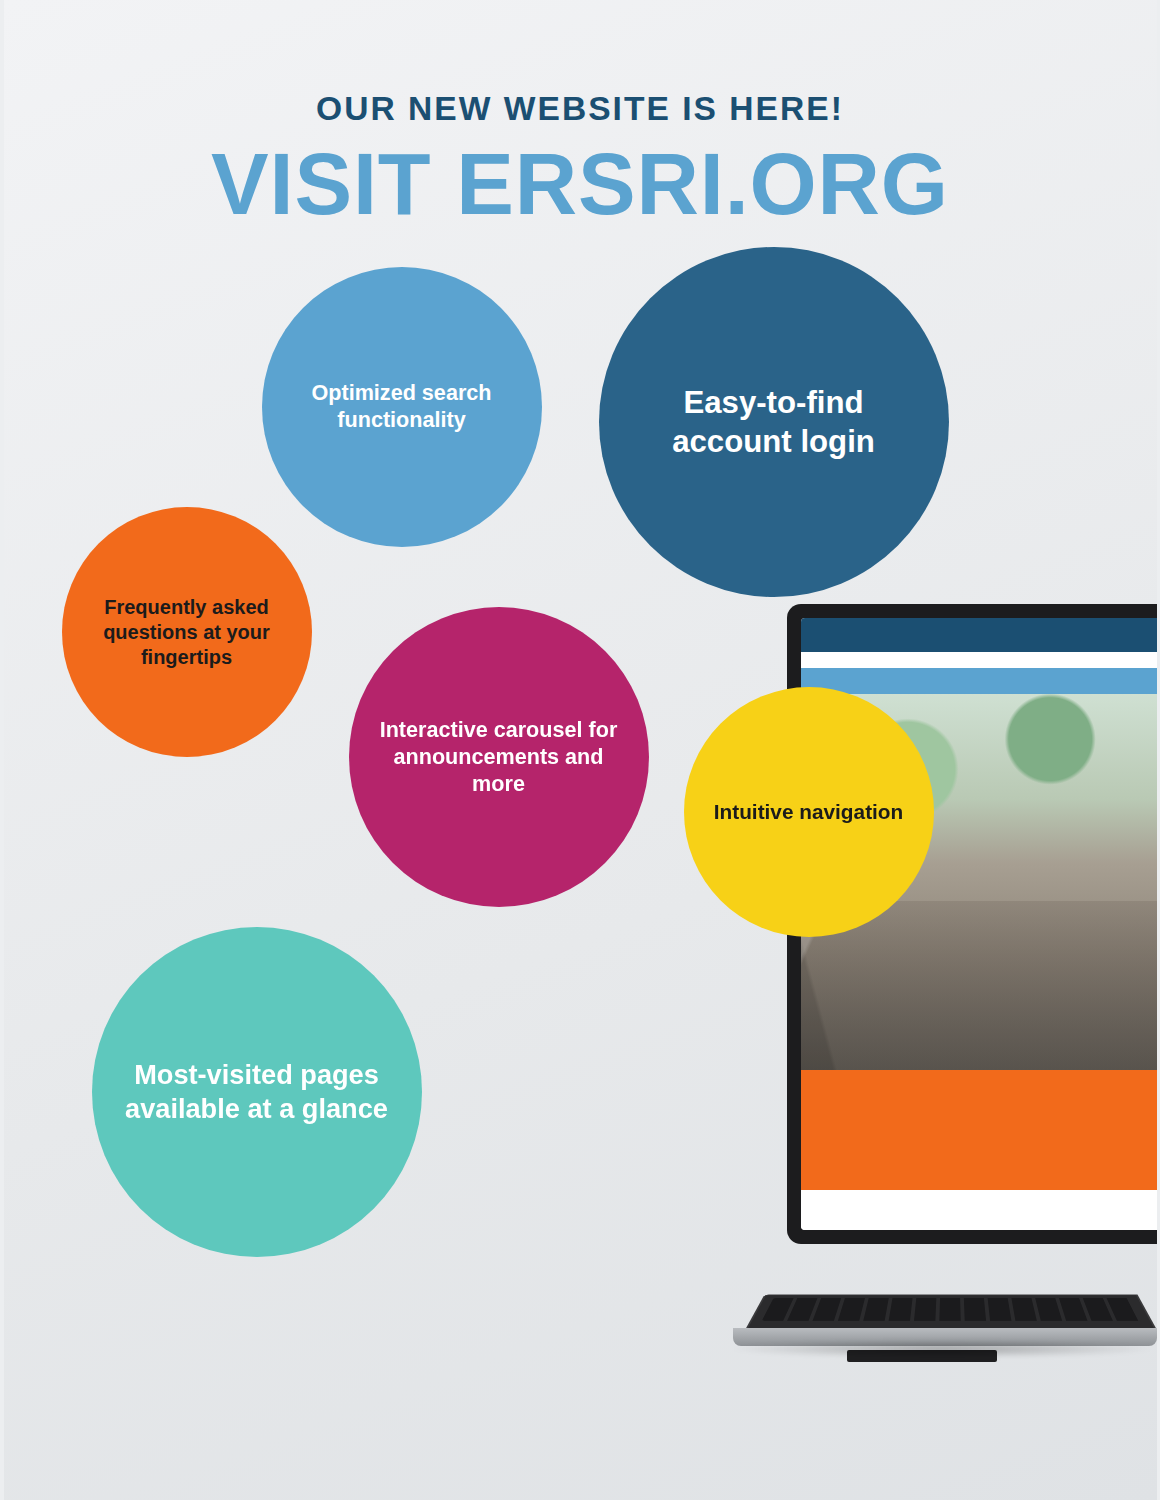Our new website is here!
Visit ERSRI.org
Optimized search functionality
Easy-to-find account login
Frequently asked questions at your fingertips
Interactive carousel for announcements and more
Intuitive navigation
Most-visited pages available at a glance